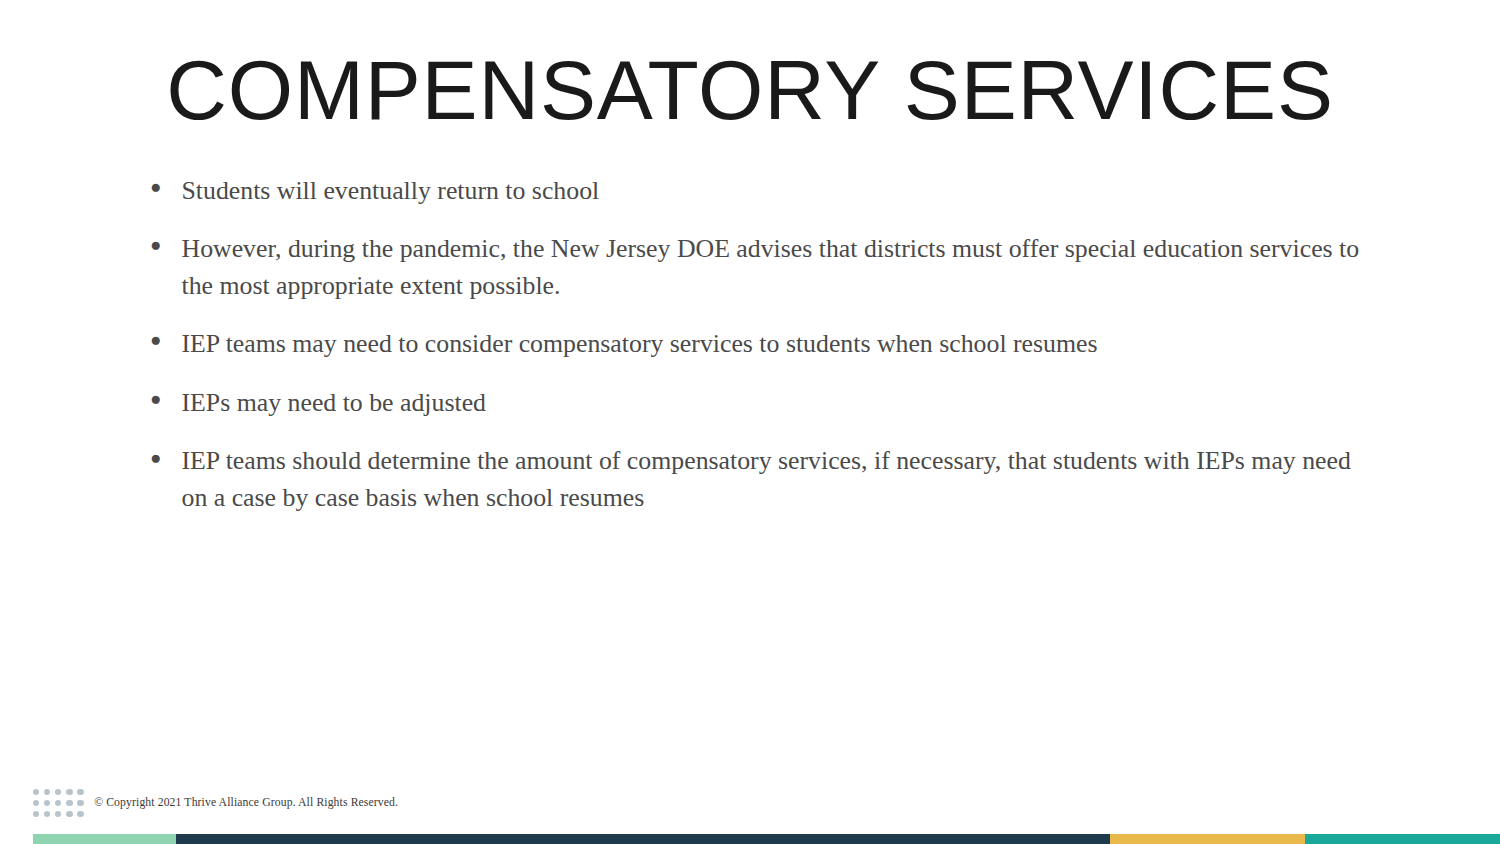COMPENSATORY SERVICES
Students will eventually return to school
However, during the pandemic, the New Jersey DOE advises that districts must offer special education services to the most appropriate extent possible.
IEP teams may need to consider compensatory services to students when school resumes
IEPs may need to be adjusted
IEP teams should determine the amount of compensatory services, if necessary, that students with IEPs may need on a case by case basis when school resumes
© Copyright 2021 Thrive Alliance Group. All Rights Reserved.